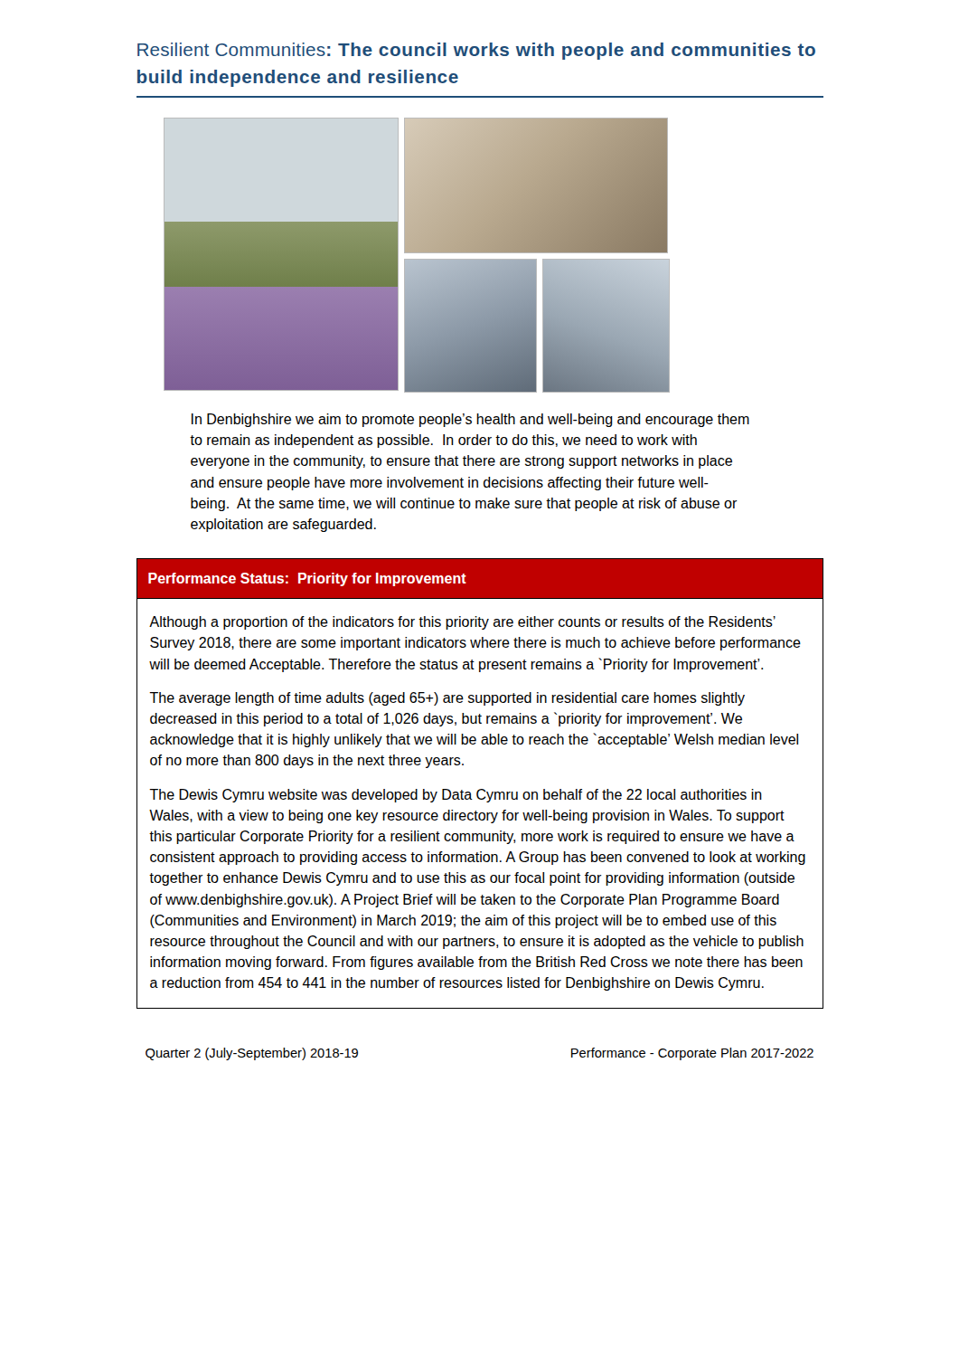Resilient Communities: The council works with people and communities to build independence and resilience
In Denbighshire we aim to promote people’s health and well-being and encourage them to remain as independent as possible. In order to do this, we need to work with everyone in the community, to ensure that there are strong support networks in place and ensure people have more involvement in decisions affecting their future well-being. At the same time, we will continue to make sure that people at risk of abuse or exploitation are safeguarded.
Performance Status: Priority for Improvement
Although a proportion of the indicators for this priority are either counts or results of the Residents’ Survey 2018, there are some important indicators where there is much to achieve before performance will be deemed Acceptable. Therefore the status at present remains a `Priority for Improvement’.
The average length of time adults (aged 65+) are supported in residential care homes slightly decreased in this period to a total of 1,026 days, but remains a `priority for improvement’. We acknowledge that it is highly unlikely that we will be able to reach the `acceptable’ Welsh median level of no more than 800 days in the next three years.
The Dewis Cymru website was developed by Data Cymru on behalf of the 22 local authorities in Wales, with a view to being one key resource directory for well-being provision in Wales. To support this particular Corporate Priority for a resilient community, more work is required to ensure we have a consistent approach to providing access to information. A Group has been convened to look at working together to enhance Dewis Cymru and to use this as our focal point for providing information (outside of www.denbighshire.gov.uk). A Project Brief will be taken to the Corporate Plan Programme Board (Communities and Environment) in March 2019; the aim of this project will be to embed use of this resource throughout the Council and with our partners, to ensure it is adopted as the vehicle to publish information moving forward. From figures available from the British Red Cross we note there has been a reduction from 454 to 441 in the number of resources listed for Denbighshire on Dewis Cymru.
Quarter 2 (July-September) 2018-19
Performance - Corporate Plan 2017-2022